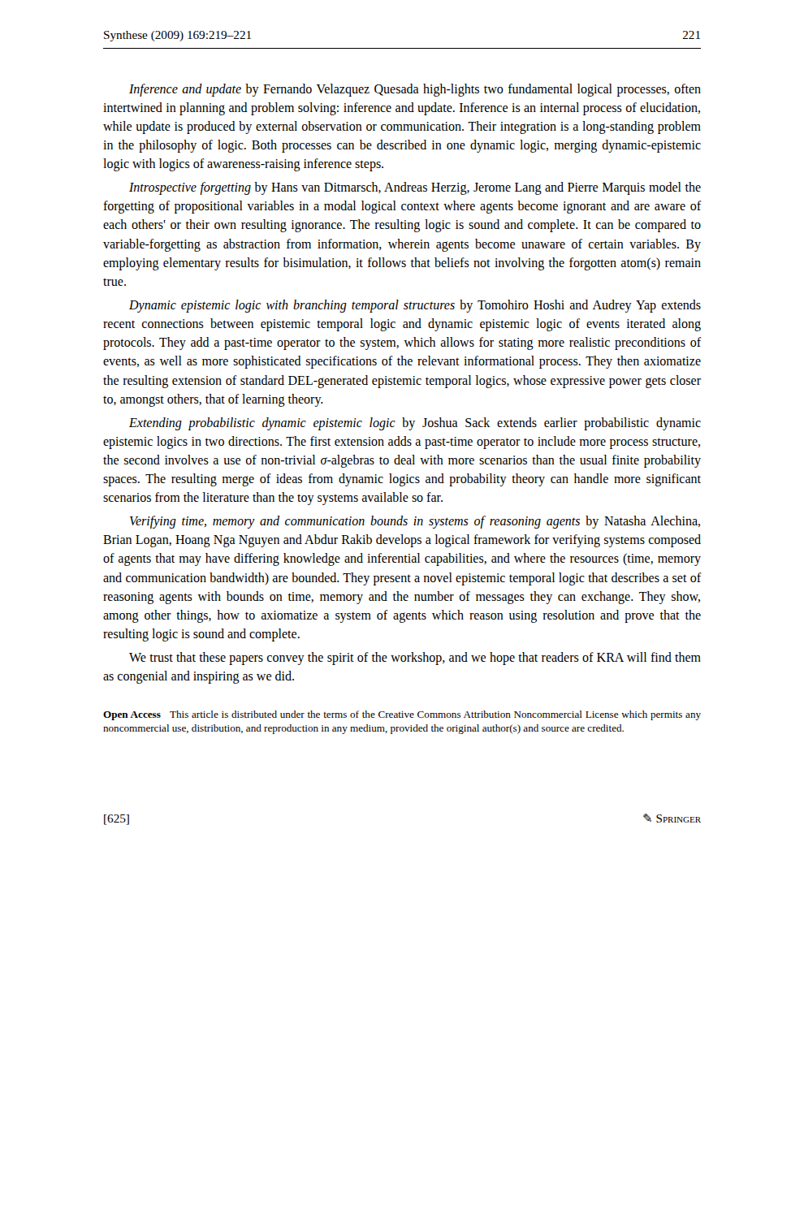Synthese (2009) 169:219–221 221
Inference and update by Fernando Velazquez Quesada high-lights two fundamental logical processes, often intertwined in planning and problem solving: inference and update. Inference is an internal process of elucidation, while update is produced by external observation or communication. Their integration is a long-standing problem in the philosophy of logic. Both processes can be described in one dynamic logic, merging dynamic-epistemic logic with logics of awareness-raising inference steps.
Introspective forgetting by Hans van Ditmarsch, Andreas Herzig, Jerome Lang and Pierre Marquis model the forgetting of propositional variables in a modal logical context where agents become ignorant and are aware of each others' or their own resulting ignorance. The resulting logic is sound and complete. It can be compared to variable-forgetting as abstraction from information, wherein agents become unaware of certain variables. By employing elementary results for bisimulation, it follows that beliefs not involving the forgotten atom(s) remain true.
Dynamic epistemic logic with branching temporal structures by Tomohiro Hoshi and Audrey Yap extends recent connections between epistemic temporal logic and dynamic epistemic logic of events iterated along protocols. They add a past-time operator to the system, which allows for stating more realistic preconditions of events, as well as more sophisticated specifications of the relevant informational process. They then axiomatize the resulting extension of standard DEL-generated epistemic temporal logics, whose expressive power gets closer to, amongst others, that of learning theory.
Extending probabilistic dynamic epistemic logic by Joshua Sack extends earlier probabilistic dynamic epistemic logics in two directions. The first extension adds a past-time operator to include more process structure, the second involves a use of non-trivial σ-algebras to deal with more scenarios than the usual finite probability spaces. The resulting merge of ideas from dynamic logics and probability theory can handle more significant scenarios from the literature than the toy systems available so far.
Verifying time, memory and communication bounds in systems of reasoning agents by Natasha Alechina, Brian Logan, Hoang Nga Nguyen and Abdur Rakib develops a logical framework for verifying systems composed of agents that may have differing knowledge and inferential capabilities, and where the resources (time, memory and communication bandwidth) are bounded. They present a novel epistemic temporal logic that describes a set of reasoning agents with bounds on time, memory and the number of messages they can exchange. They show, among other things, how to axiomatize a system of agents which reason using resolution and prove that the resulting logic is sound and complete.
We trust that these papers convey the spirit of the workshop, and we hope that readers of KRA will find them as congenial and inspiring as we did.
Open Access This article is distributed under the terms of the Creative Commons Attribution Noncommercial License which permits any noncommercial use, distribution, and reproduction in any medium, provided the original author(s) and source are credited.
[625] ✎ Springer